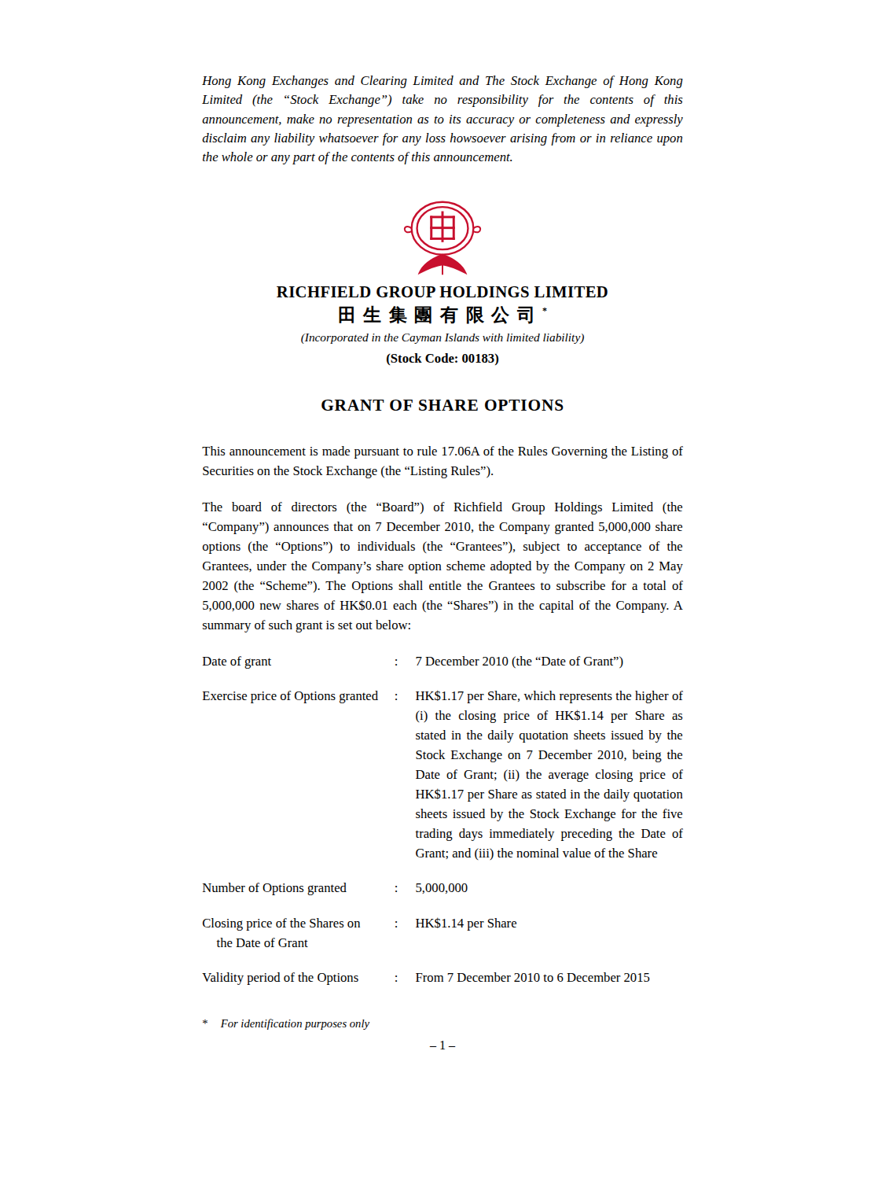Hong Kong Exchanges and Clearing Limited and The Stock Exchange of Hong Kong Limited (the “Stock Exchange”) take no responsibility for the contents of this announcement, make no representation as to its accuracy or completeness and expressly disclaim any liability whatsoever for any loss howsoever arising from or in reliance upon the whole or any part of the contents of this announcement.
RICHFIELD GROUP HOLDINGS LIMITED
田生集團有限公司*
(Incorporated in the Cayman Islands with limited liability)
(Stock Code: 00183)
GRANT OF SHARE OPTIONS
This announcement is made pursuant to rule 17.06A of the Rules Governing the Listing of Securities on the Stock Exchange (the “Listing Rules”).
The board of directors (the “Board”) of Richfield Group Holdings Limited (the “Company”) announces that on 7 December 2010, the Company granted 5,000,000 share options (the “Options”) to individuals (the “Grantees”), subject to acceptance of the Grantees, under the Company’s share option scheme adopted by the Company on 2 May 2002 (the “Scheme”). The Options shall entitle the Grantees to subscribe for a total of 5,000,000 new shares of HK$0.01 each (the “Shares”) in the capital of the Company. A summary of such grant is set out below:
| Date of grant | : | 7 December 2010 (the “Date of Grant”) |
| Exercise price of Options granted | : | HK$1.17 per Share, which represents the higher of (i) the closing price of HK$1.14 per Share as stated in the daily quotation sheets issued by the Stock Exchange on 7 December 2010, being the Date of Grant; (ii) the average closing price of HK$1.17 per Share as stated in the daily quotation sheets issued by the Stock Exchange for the five trading days immediately preceding the Date of Grant; and (iii) the nominal value of the Share |
| Number of Options granted | : | 5,000,000 |
| Closing price of the Shares on the Date of Grant | : | HK$1.14 per Share |
| Validity period of the Options | : | From 7 December 2010 to 6 December 2015 |
*For identification purposes only
– 1 –